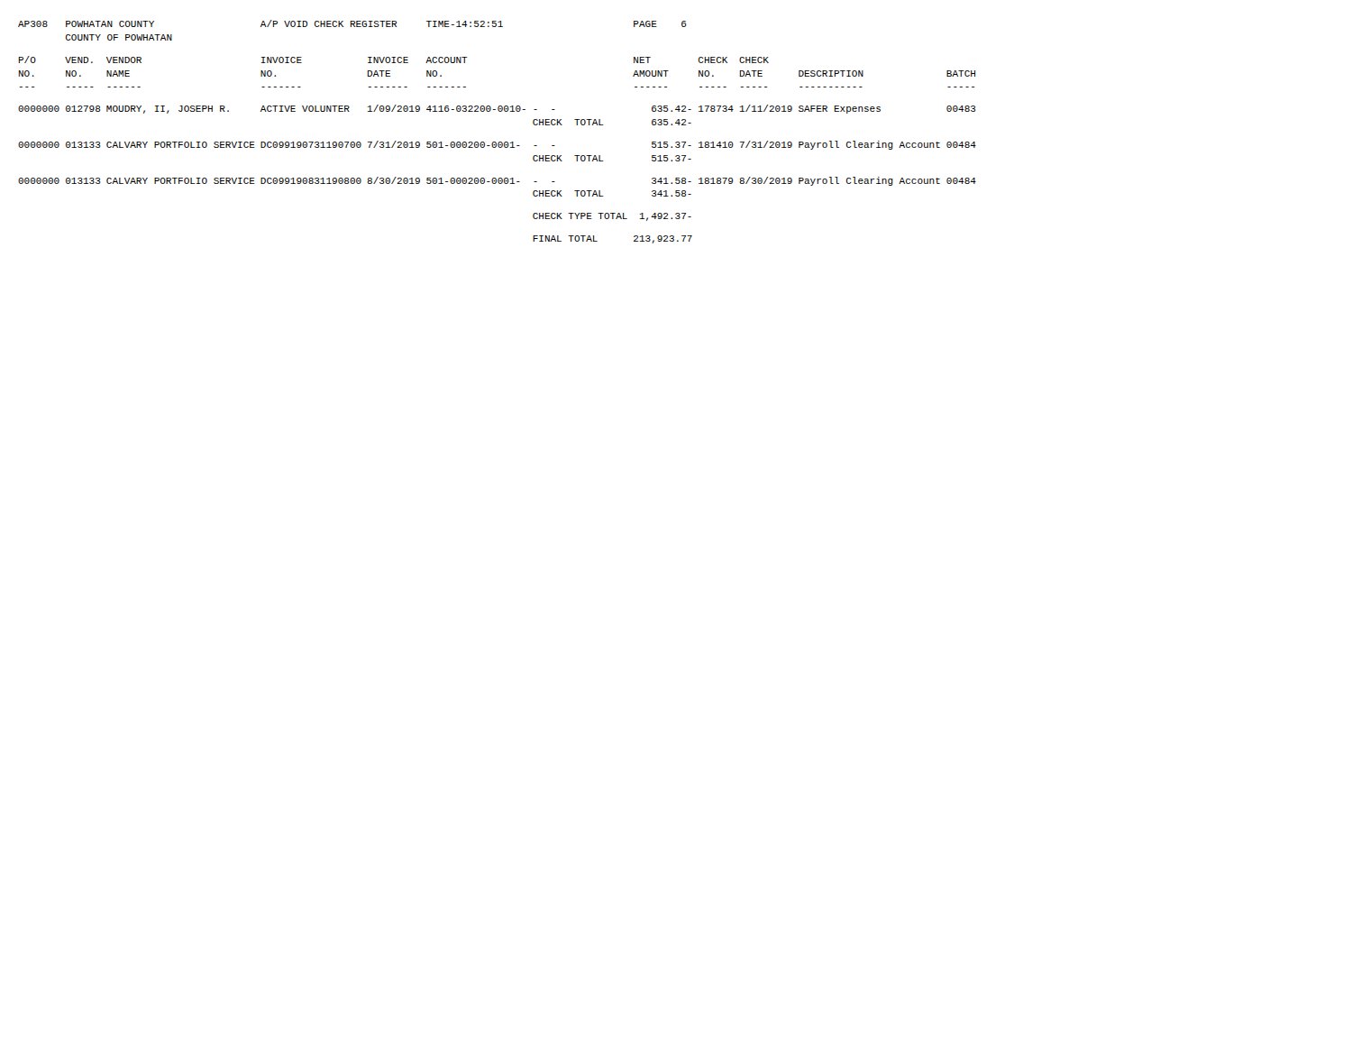| AP308 | POWHATAN COUNTY | A/P VOID CHECK REGISTER | TIME-14:52:51 | | PAGE 6 | | | |
| | COUNTY OF POWHATAN | | | | | | | | | |
| P/O | VEND. | VENDOR | INVOICE | INVOICE | ACCOUNT | | NET | CHECK | CHECK | | |
| NO. | NO. | NAME | NO. | DATE | NO. | | AMOUNT | NO. | DATE | DESCRIPTION | BATCH |
| --- | ----- | ------ | ------- | ------- | ------- | | ------ | ----- | ----- | ----------- | ----- |
| 0000000 | 012798 | MOUDRY, II, JOSEPH R. | ACTIVE VOLUNTER | 1/09/2019 | 4116-032200-0010- | - - | 635.42- | 178734 | 1/11/2019 | SAFER Expenses | 00483 |
| | | | | | | CHECK TOTAL | 635.42- | | | | |
| 0000000 | 013133 | CALVARY PORTFOLIO SERVICE | DC099190731190700 | 7/31/2019 | 501-000200-0001- | - - | 515.37- | 181410 | 7/31/2019 | Payroll Clearing Account | 00484 |
| | | | | | | CHECK TOTAL | 515.37- | | | | |
| 0000000 | 013133 | CALVARY PORTFOLIO SERVICE | DC099190831190800 | 8/30/2019 | 501-000200-0001- | - - | 341.58- | 181879 | 8/30/2019 | Payroll Clearing Account | 00484 |
| | | | | | | CHECK TOTAL | 341.58- | | | | |
| | | | | | | CHECK TYPE TOTAL | 1,492.37- | | | | |
| | | | | | | FINAL TOTAL | 213,923.77 | | | | |